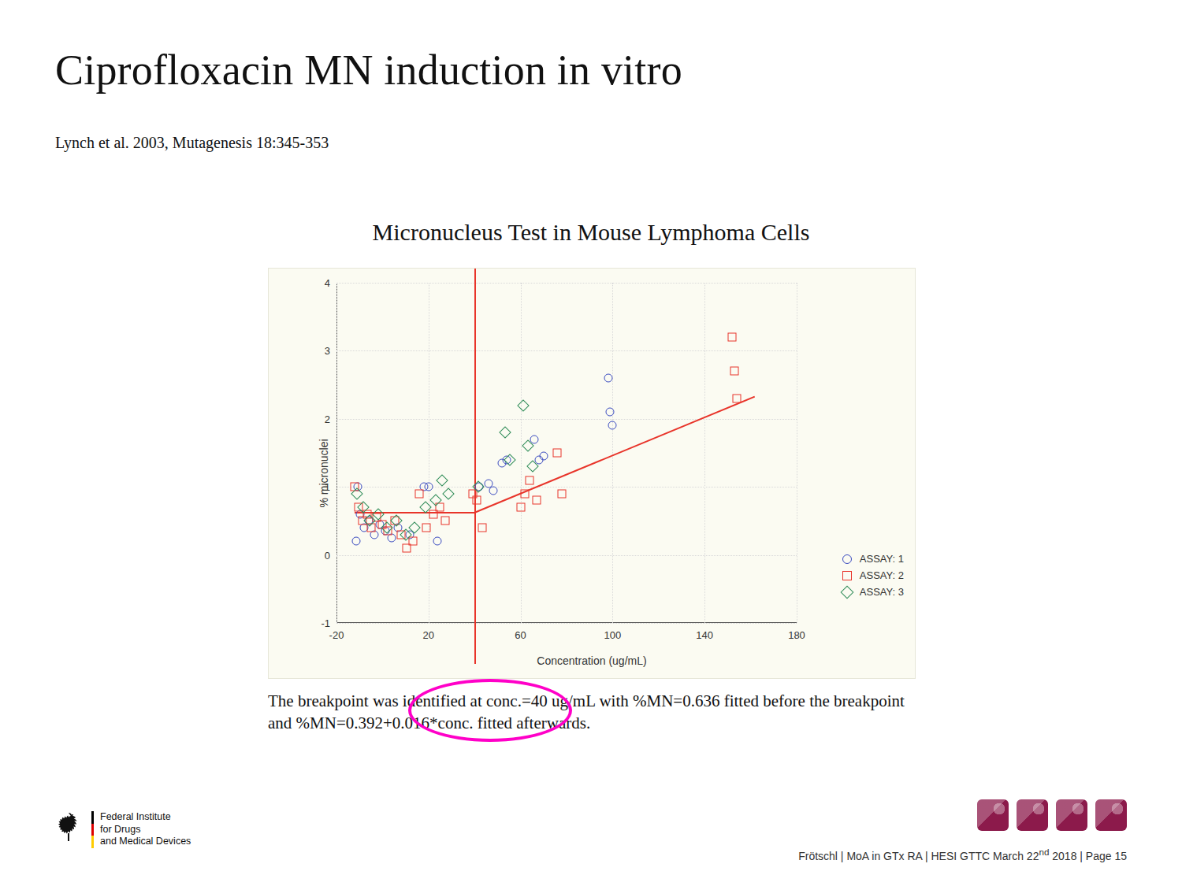Ciprofloxacin MN induction in vitro
Lynch et al. 2003, Mutagenesis 18:345-353
Micronucleus Test in Mouse Lymphoma Cells
% micronuclei
Concentration (ug/mL)
4
3
2
1
0
-1
-20
20
60
100
140
180
ASSAY: 1
ASSAY: 2
ASSAY: 3
The breakpoint was identified at conc.=40 ug/mL with %MN=0.636 fitted before the breakpoint and %MN=0.392+0.016*conc. fitted afterwards.
Federal Institute
for Drugs
and Medical Devices
Frötschl | MoA in GTx RA | HESI GTTC March 22nd 2018 | Page 15